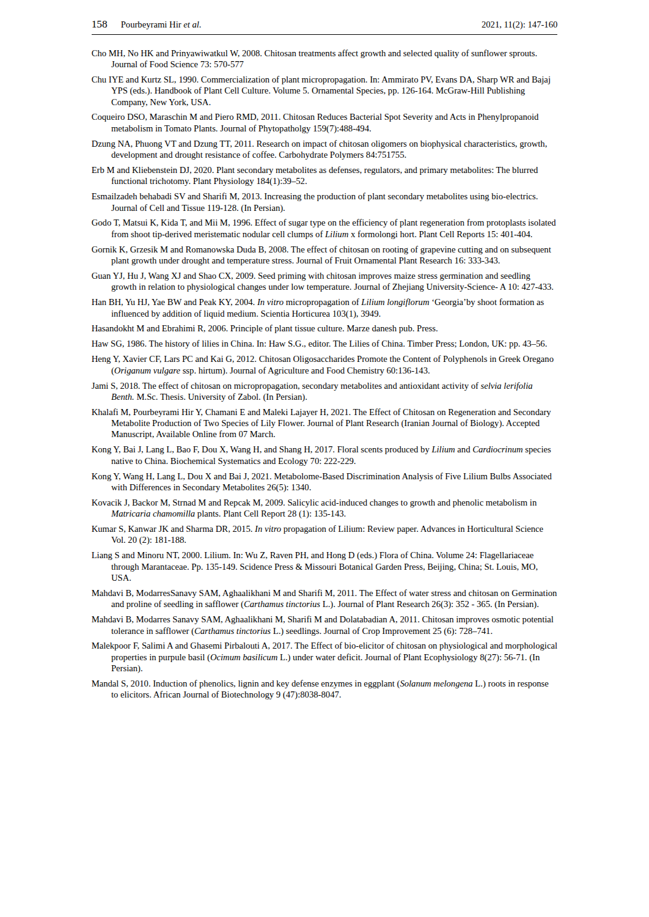158 Pourbeyrami Hir et al. 2021, 11(2): 147-160
Cho MH, No HK and Prinyawiwatkul W, 2008. Chitosan treatments affect growth and selected quality of sunflower sprouts. Journal of Food Science 73: 570-577
Chu IYE and Kurtz SL, 1990. Commercialization of plant micropropagation. In: Ammirato PV, Evans DA, Sharp WR and Bajaj YPS (eds.). Handbook of Plant Cell Culture. Volume 5. Ornamental Species, pp. 126-164. McGraw-Hill Publishing Company, New York, USA.
Coqueiro DSO, Maraschin M and Piero RMD, 2011. Chitosan Reduces Bacterial Spot Severity and Acts in Phenylpropanoid metabolism in Tomato Plants. Journal of Phytopatholgy 159(7):488-494.
Dzung NA, Phuong VT and Dzung TT, 2011. Research on impact of chitosan oligomers on biophysical characteristics, growth, development and drought resistance of coffee. Carbohydrate Polymers 84:751755.
Erb M and Kliebenstein DJ, 2020. Plant secondary metabolites as defenses, regulators, and primary metabolites: The blurred functional trichotomy. Plant Physiology 184(1):39–52.
Esmailzadeh behabadi SV and Sharifi M, 2013. Increasing the production of plant secondary metabolites using bio-electrics. Journal of Cell and Tissue 119-128. (In Persian).
Godo T, Matsui K, Kida T, and Mii M, 1996. Effect of sugar type on the efficiency of plant regeneration from protoplasts isolated from shoot tip-derived meristematic nodular cell clumps of Lilium x formolongi hort. Plant Cell Reports 15: 401-404.
Gornik K, Grzesik M and Romanowska Duda B, 2008. The effect of chitosan on rooting of grapevine cutting and on subsequent plant growth under drought and temperature stress. Journal of Fruit Ornamental Plant Research 16: 333-343.
Guan YJ, Hu J, Wang XJ and Shao CX, 2009. Seed priming with chitosan improves maize stress germination and seedling growth in relation to physiological changes under low temperature. Journal of Zhejiang University-Science- A 10: 427-433.
Han BH, Yu HJ, Yae BW and Peak KY, 2004. In vitro micropropagation of Lilium longiflorum ‘Georgia’by shoot formation as influenced by addition of liquid medium. Scientia Horticurea 103(1), 3949.
Hasandokht M and Ebrahimi R, 2006. Principle of plant tissue culture. Marze danesh pub. Press.
Haw SG, 1986. The history of lilies in China. In: Haw S.G., editor. The Lilies of China. Timber Press; London, UK: pp. 43–56.
Heng Y, Xavier CF, Lars PC and Kai G, 2012. Chitosan Oligosaccharides Promote the Content of Polyphenols in Greek Oregano (Origanum vulgare ssp. hirtum). Journal of Agriculture and Food Chemistry 60:136-143.
Jami S, 2018. The effect of chitosan on micropropagation, secondary metabolites and antioxidant activity of selvia lerifolia Benth. M.Sc. Thesis. University of Zabol. (In Persian).
Khalafi M, Pourbeyrami Hir Y, Chamani E and Maleki Lajayer H, 2021. The Effect of Chitosan on Regeneration and Secondary Metabolite Production of Two Species of Lily Flower. Journal of Plant Research (Iranian Journal of Biology). Accepted Manuscript, Available Online from 07 March.
Kong Y, Bai J, Lang L, Bao F, Dou X, Wang H, and Shang H, 2017. Floral scents produced by Lilium and Cardiocrinum species native to China. Biochemical Systematics and Ecology 70: 222-229.
Kong Y, Wang H, Lang L, Dou X and Bai J, 2021. Metabolome-Based Discrimination Analysis of Five Lilium Bulbs Associated with Differences in Secondary Metabolites 26(5): 1340.
Kovacik J, Backor M, Strnad M and Repcak M, 2009. Salicylic acid-induced changes to growth and phenolic metabolism in Matricaria chamomilla plants. Plant Cell Report 28 (1): 135-143.
Kumar S, Kanwar JK and Sharma DR, 2015. In vitro propagation of Lilium: Review paper. Advances in Horticultural Science Vol. 20 (2): 181-188.
Liang S and Minoru NT, 2000. Lilium. In: Wu Z, Raven PH, and Hong D (eds.) Flora of China. Volume 24: Flagellariaceae through Marantaceae. Pp. 135-149. Scidence Press & Missouri Botanical Garden Press, Beijing, China; St. Louis, MO, USA.
Mahdavi B, ModarresSanavy SAM, Aghaalikhani M and Sharifi M, 2011. The Effect of water stress and chitosan on Germination and proline of seedling in safflower (Carthamus tinctorius L.). Journal of Plant Research 26(3): 352 - 365. (In Persian).
Mahdavi B, Modarres Sanavy SAM, Aghaalikhani M, Sharifi M and Dolatabadian A, 2011. Chitosan improves osmotic potential tolerance in safflower (Carthamus tinctorius L.) seedlings. Journal of Crop Improvement 25 (6): 728–741.
Malekpoor F, Salimi A and Ghasemi Pirbalouti A, 2017. The Effect of bio-elicitor of chitosan on physiological and morphological properties in purpule basil (Ocimum basilicum L.) under water deficit. Journal of Plant Ecophysiology 8(27): 56-71. (In Persian).
Mandal S, 2010. Induction of phenolics, lignin and key defense enzymes in eggplant (Solanum melongena L.) roots in response to elicitors. African Journal of Biotechnology 9 (47):8038-8047.